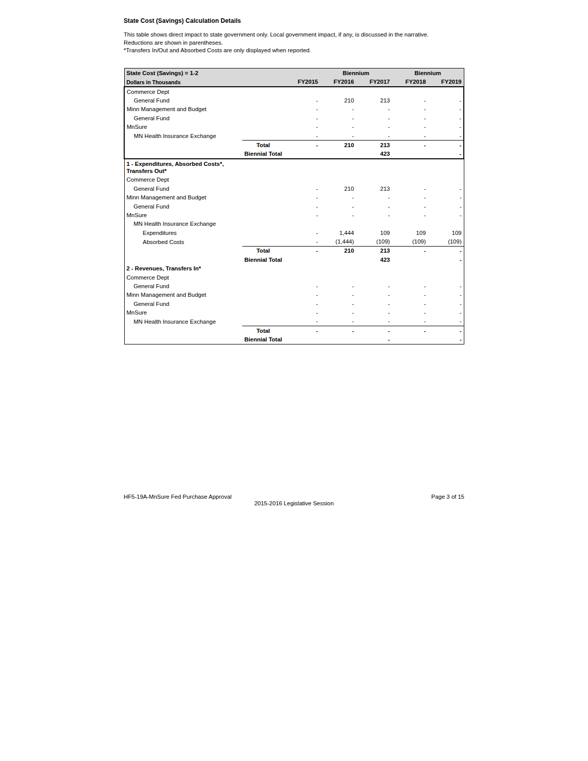State Cost (Savings) Calculation Details
This table shows direct impact to state government only. Local government impact, if any, is discussed in the narrative.
Reductions are shown in parentheses.
*Transfers In/Out and Absorbed Costs are only displayed when reported.
| State Cost (Savings) = 1-2 | | | Biennium | Biennium |
| Dollars in Thousands | | FY2015 | FY2016 | FY2017 | FY2018 | FY2019 |
| Commerce Dept | | | | | | |
| General Fund | | - | 210 | 213 | - | - |
| Minn Management and Budget | | - | - | - | - | - |
| General Fund | | - | - | - | - | - |
| MnSure | | - | - | - | - | - |
| MN Health Insurance Exchange | | - | - | - | - | - |
| | Total | - | 210 | 213 | - | - |
| | Biennial Total | | | 423 | | - |
| 1 - Expenditures, Absorbed Costs*, Transfers Out* | | | | | | |
| Commerce Dept | | | | | | |
| General Fund | | - | 210 | 213 | - | - |
| Minn Management and Budget | | - | - | - | - | - |
| General Fund | | - | - | - | - | - |
| MnSure | | - | - | - | - | - |
| MN Health Insurance Exchange | | | | | | |
| Expenditures | | - | 1,444 | 109 | 109 | 109 |
| Absorbed Costs | | - | (1,444) | (109) | (109) | (109) |
| | Total | - | 210 | 213 | - | - |
| | Biennial Total | | | 423 | | - |
| 2 - Revenues, Transfers In* | | | | | | |
| Commerce Dept | | | | | | |
| General Fund | | - | - | - | - | - |
| Minn Management and Budget | | - | - | - | - | - |
| General Fund | | - | - | - | - | - |
| MnSure | | - | - | - | - | - |
| MN Health Insurance Exchange | | - | - | - | - | - |
| | Total | - | - | - | - | - |
| | Biennial Total | | | - | | - |
HF5-19A-MnSure Fed Purchase Approval Page 3 of 15
2015-2016 Legislative Session